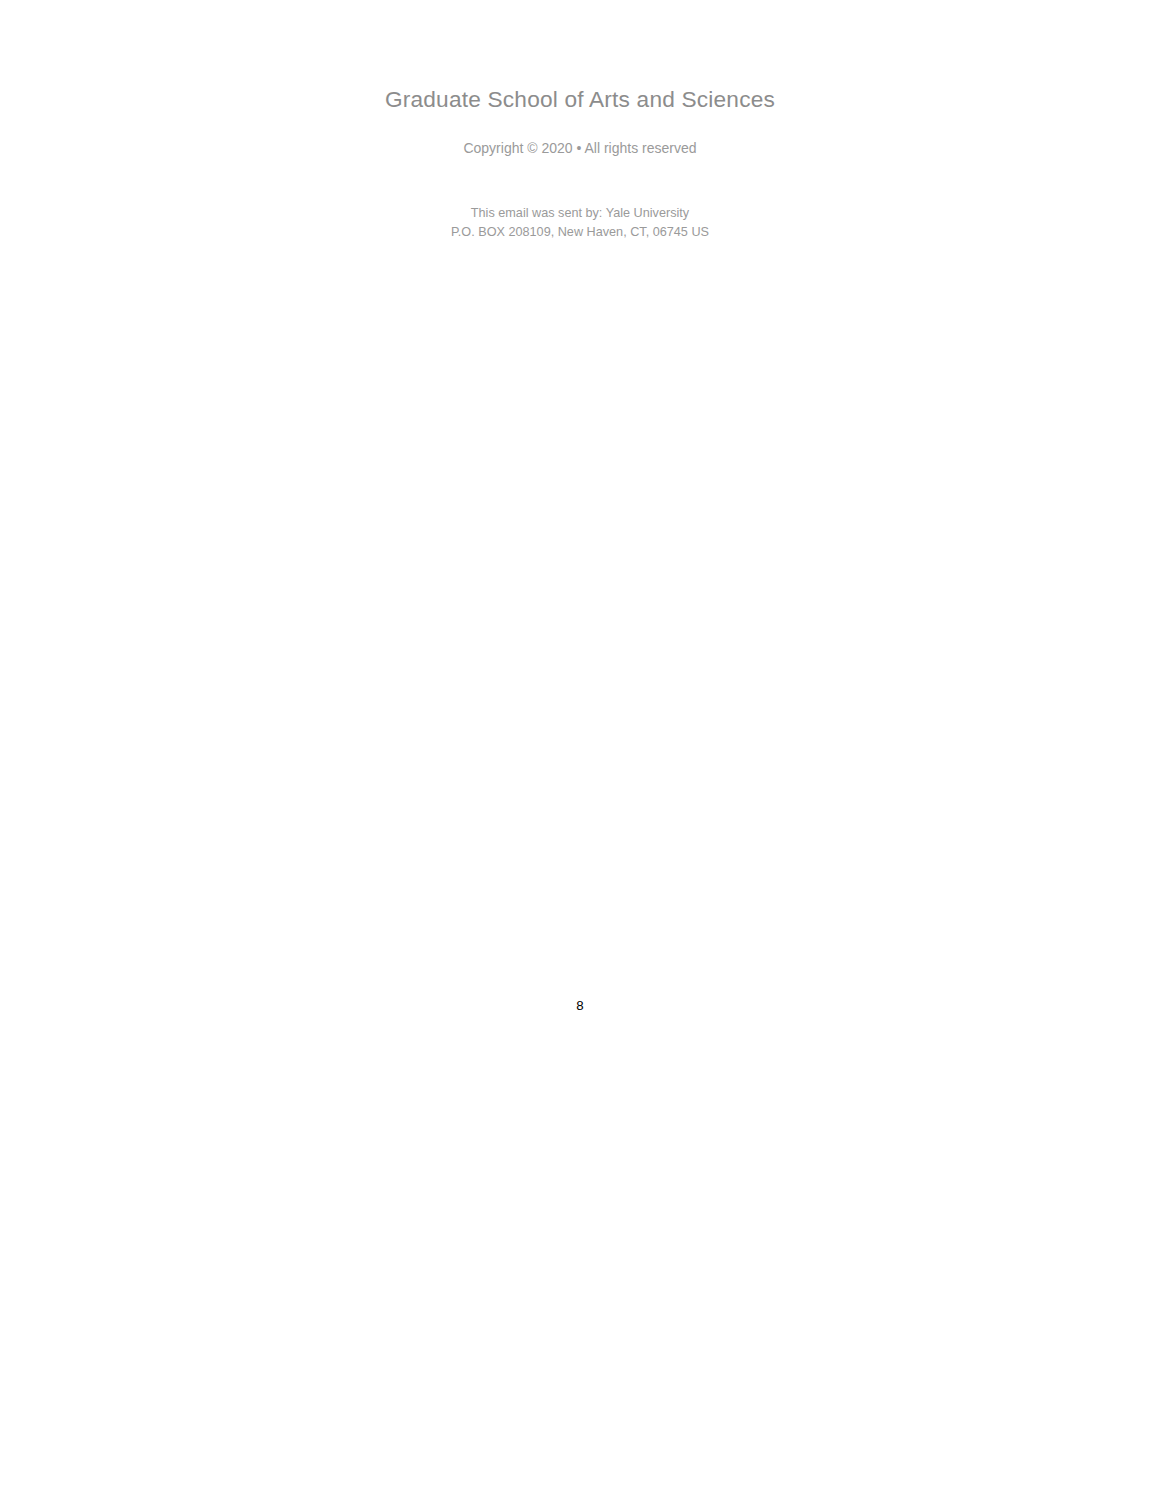Graduate School of Arts and Sciences
Copyright © 2020 • All rights reserved
This email was sent by: Yale University
P.O. BOX 208109, New Haven, CT, 06745 US
8